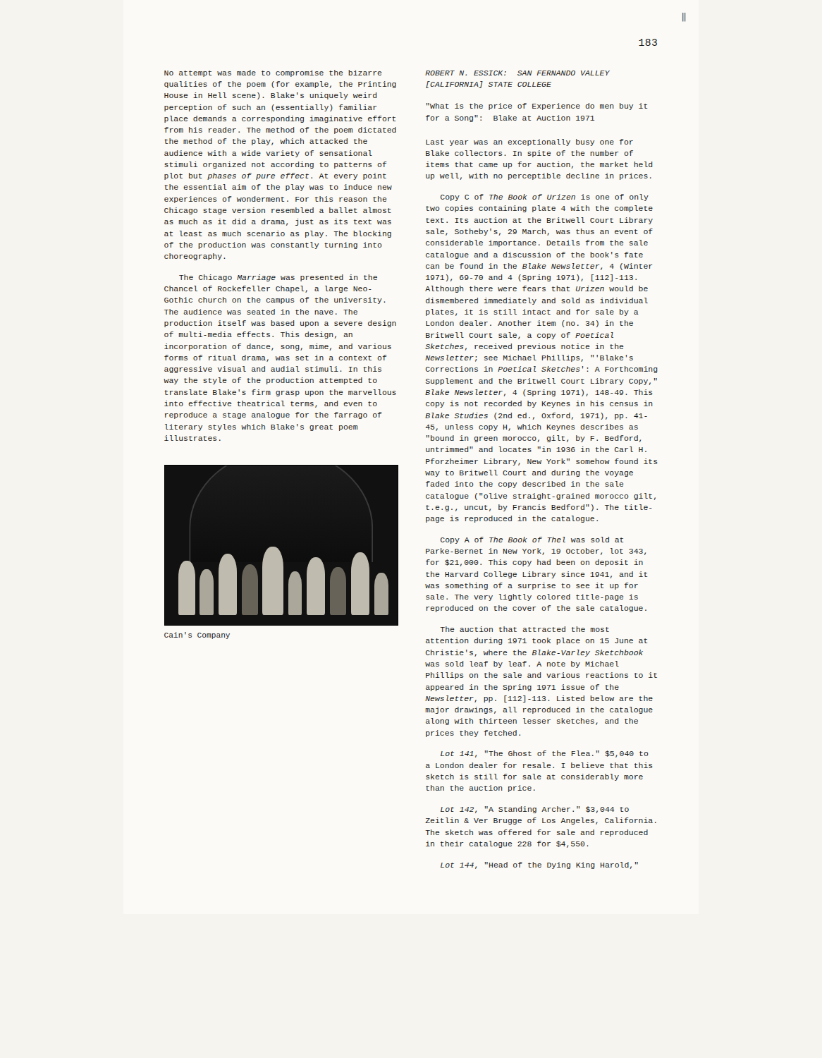‖
183
No attempt was made to compromise the bizarre qualities of the poem (for example, the Printing House in Hell scene). Blake's uniquely weird perception of such an (essentially) familiar place demands a corresponding imaginative effort from his reader. The method of the poem dictated the method of the play, which attacked the audience with a wide variety of sensational stimuli organized not according to patterns of plot but phases of pure effect. At every point the essential aim of the play was to induce new experiences of wonderment. For this reason the Chicago stage version resembled a ballet almost as much as it did a drama, just as its text was at least as much scenario as play. The blocking of the production was constantly turning into choreography.
The Chicago Marriage was presented in the Chancel of Rockefeller Chapel, a large Neo-Gothic church on the campus of the university. The audience was seated in the nave. The production itself was based upon a severe design of multi-media effects. This design, an incorporation of dance, song, mime, and various forms of ritual drama, was set in a context of aggressive visual and audial stimuli. In this way the style of the production attempted to translate Blake's firm grasp upon the marvellous into effective theatrical terms, and even to reproduce a stage analogue for the farrago of literary styles which Blake's great poem illustrates.
Cain's Company
ROBERT N. ESSICK: SAN FERNANDO VALLEY
[CALIFORNIA] STATE COLLEGE
"What is the price of Experience do men buy it for a Song": Blake at Auction 1971
Last year was an exceptionally busy one for Blake collectors. In spite of the number of items that came up for auction, the market held up well, with no perceptible decline in prices.
Copy C of The Book of Urizen is one of only two copies containing plate 4 with the complete text. Its auction at the Britwell Court Library sale, Sotheby's, 29 March, was thus an event of considerable importance. Details from the sale catalogue and a discussion of the book's fate can be found in the Blake Newsletter, 4 (Winter 1971), 69-70 and 4 (Spring 1971), [112]-113. Although there were fears that Urizen would be dismembered immediately and sold as individual plates, it is still intact and for sale by a London dealer. Another item (no. 34) in the Britwell Court sale, a copy of Poetical Sketches, received previous notice in the Newsletter; see Michael Phillips, "'Blake's Corrections in Poetical Sketches': A Forthcoming Supplement and the Britwell Court Library Copy," Blake Newsletter, 4 (Spring 1971), 148-49. This copy is not recorded by Keynes in his census in Blake Studies (2nd ed., Oxford, 1971), pp. 41-45, unless copy H, which Keynes describes as "bound in green morocco, gilt, by F. Bedford, untrimmed" and locates "in 1936 in the Carl H. Pforzheimer Library, New York" somehow found its way to Britwell Court and during the voyage faded into the copy described in the sale catalogue ("olive straight-grained morocco gilt, t.e.g., uncut, by Francis Bedford"). The title-page is reproduced in the catalogue.
Copy A of The Book of Thel was sold at Parke-Bernet in New York, 19 October, lot 343, for $21,000. This copy had been on deposit in the Harvard College Library since 1941, and it was something of a surprise to see it up for sale. The very lightly colored title-page is reproduced on the cover of the sale catalogue.
The auction that attracted the most attention during 1971 took place on 15 June at Christie's, where the Blake-Varley Sketchbook was sold leaf by leaf. A note by Michael Phillips on the sale and various reactions to it appeared in the Spring 1971 issue of the Newsletter, pp. [112]-113. Listed below are the major drawings, all reproduced in the catalogue along with thirteen lesser sketches, and the prices they fetched.
Lot 141, "The Ghost of the Flea." $5,040 to a London dealer for resale. I believe that this sketch is still for sale at considerably more than the auction price.
Lot 142, "A Standing Archer." $3,044 to Zeitlin & Ver Brugge of Los Angeles, California. The sketch was offered for sale and reproduced in their catalogue 228 for $4,550.
Lot 144, "Head of the Dying King Harold,"